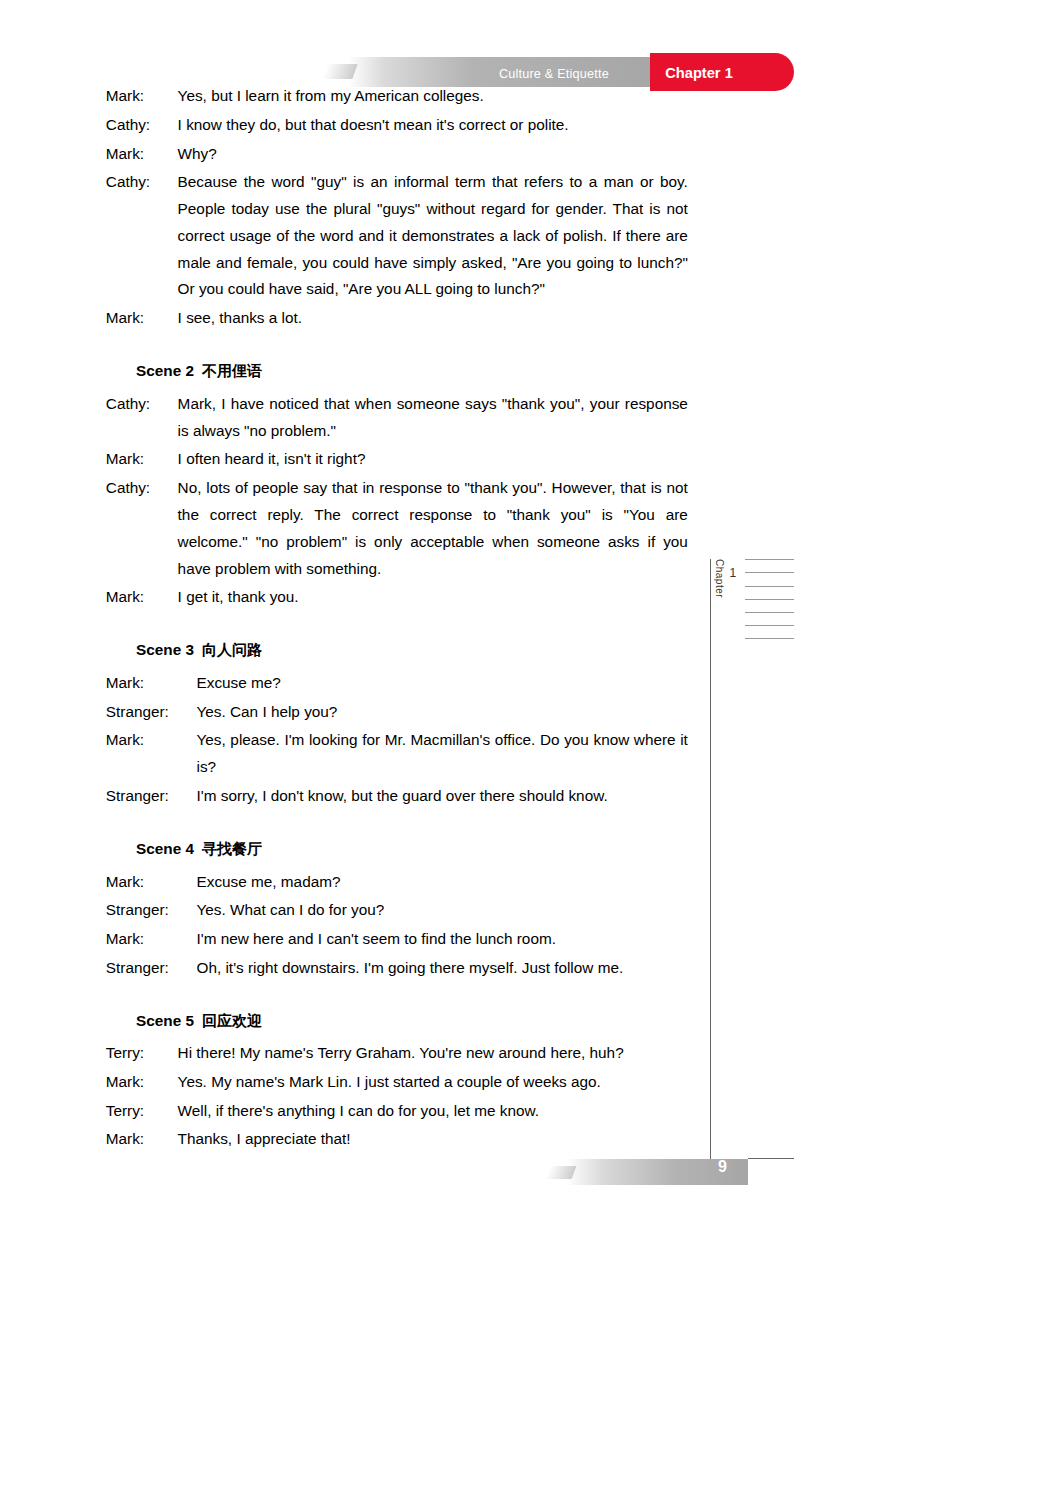Culture & Etiquette
Chapter 1
Mark:
Yes, but I learn it from my American colleges.
Cathy:
I know they do, but that doesn't mean it's correct or polite.
Mark:
Why?
Cathy:
Because the word "guy" is an informal term that refers to a man or boy. People today use the plural "guys" without regard for gender. That is not correct usage of the word and it demonstrates a lack of polish. If there are male and female, you could have simply asked, "Are you going to lunch?" Or you could have said, "Are you ALL going to lunch?"
Mark:
I see, thanks a lot.
Scene 2不用俚语
Cathy:
Mark, I have noticed that when someone says "thank you", your response is always "no problem."
Mark:
I often heard it, isn't it right?
Cathy:
No, lots of people say that in response to "thank you". However, that is not the correct reply. The correct response to "thank you" is "You are welcome." "no problem" is only acceptable when someone asks if you have problem with something.
Mark:
I get it, thank you.
Scene 3向人问路
Mark:
Excuse me?
Stranger:
Yes. Can I help you?
Mark:
Yes, please. I'm looking for Mr. Macmillan's office. Do you know where it is?
Stranger:
I'm sorry, I don't know, but the guard over there should know.
Scene 4寻找餐厅
Mark:
Excuse me, madam?
Stranger:
Yes. What can I do for you?
Mark:
I'm new here and I can't seem to find the lunch room.
Stranger:
Oh, it's right downstairs. I'm going there myself. Just follow me.
Scene 5回应欢迎
Terry:
Hi there! My name's Terry Graham. You're new around here, huh?
Mark:
Yes. My name's Mark Lin. I just started a couple of weeks ago.
Terry:
Well, if there's anything I can do for you, let me know.
Mark:
Thanks, I appreciate that!
Chapter
1
9